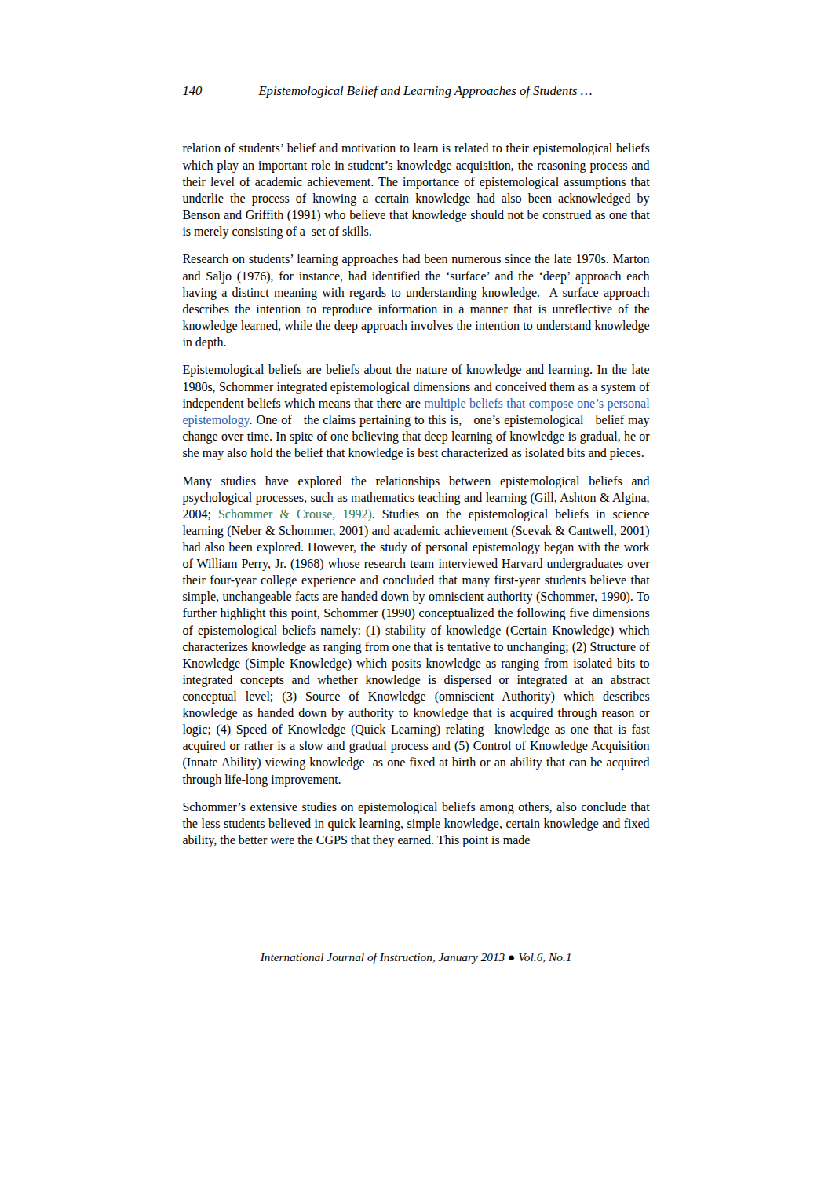140 Epistemological Belief and Learning Approaches of Students …
relation of students’ belief and motivation to learn is related to their epistemological beliefs which play an important role in student’s knowledge acquisition, the reasoning process and their level of academic achievement. The importance of epistemological assumptions that underlie the process of knowing a certain knowledge had also been acknowledged by Benson and Griffith (1991) who believe that knowledge should not be construed as one that is merely consisting of a set of skills.
Research on students’ learning approaches had been numerous since the late 1970s. Marton and Saljo (1976), for instance, had identified the ‘surface’ and the ‘deep’ approach each having a distinct meaning with regards to understanding knowledge. A surface approach describes the intention to reproduce information in a manner that is unreflective of the knowledge learned, while the deep approach involves the intention to understand knowledge in depth.
Epistemological beliefs are beliefs about the nature of knowledge and learning. In the late 1980s, Schommer integrated epistemological dimensions and conceived them as a system of independent beliefs which means that there are multiple beliefs that compose one’s personal epistemology. One of the claims pertaining to this is, one’s epistemological belief may change over time. In spite of one believing that deep learning of knowledge is gradual, he or she may also hold the belief that knowledge is best characterized as isolated bits and pieces.
Many studies have explored the relationships between epistemological beliefs and psychological processes, such as mathematics teaching and learning (Gill, Ashton & Algina, 2004; Schommer & Crouse, 1992). Studies on the epistemological beliefs in science learning (Neber & Schommer, 2001) and academic achievement (Scevak & Cantwell, 2001) had also been explored. However, the study of personal epistemology began with the work of William Perry, Jr. (1968) whose research team interviewed Harvard undergraduates over their four-year college experience and concluded that many first-year students believe that simple, unchangeable facts are handed down by omniscient authority (Schommer, 1990). To further highlight this point, Schommer (1990) conceptualized the following five dimensions of epistemological beliefs namely: (1) stability of knowledge (Certain Knowledge) which characterizes knowledge as ranging from one that is tentative to unchanging; (2) Structure of Knowledge (Simple Knowledge) which posits knowledge as ranging from isolated bits to integrated concepts and whether knowledge is dispersed or integrated at an abstract conceptual level; (3) Source of Knowledge (omniscient Authority) which describes knowledge as handed down by authority to knowledge that is acquired through reason or logic; (4) Speed of Knowledge (Quick Learning) relating knowledge as one that is fast acquired or rather is a slow and gradual process and (5) Control of Knowledge Acquisition (Innate Ability) viewing knowledge as one fixed at birth or an ability that can be acquired through life-long improvement.
Schommer’s extensive studies on epistemological beliefs among others, also conclude that the less students believed in quick learning, simple knowledge, certain knowledge and fixed ability, the better were the CGPS that they earned. This point is made
International Journal of Instruction, January 2013 ● Vol.6, No.1